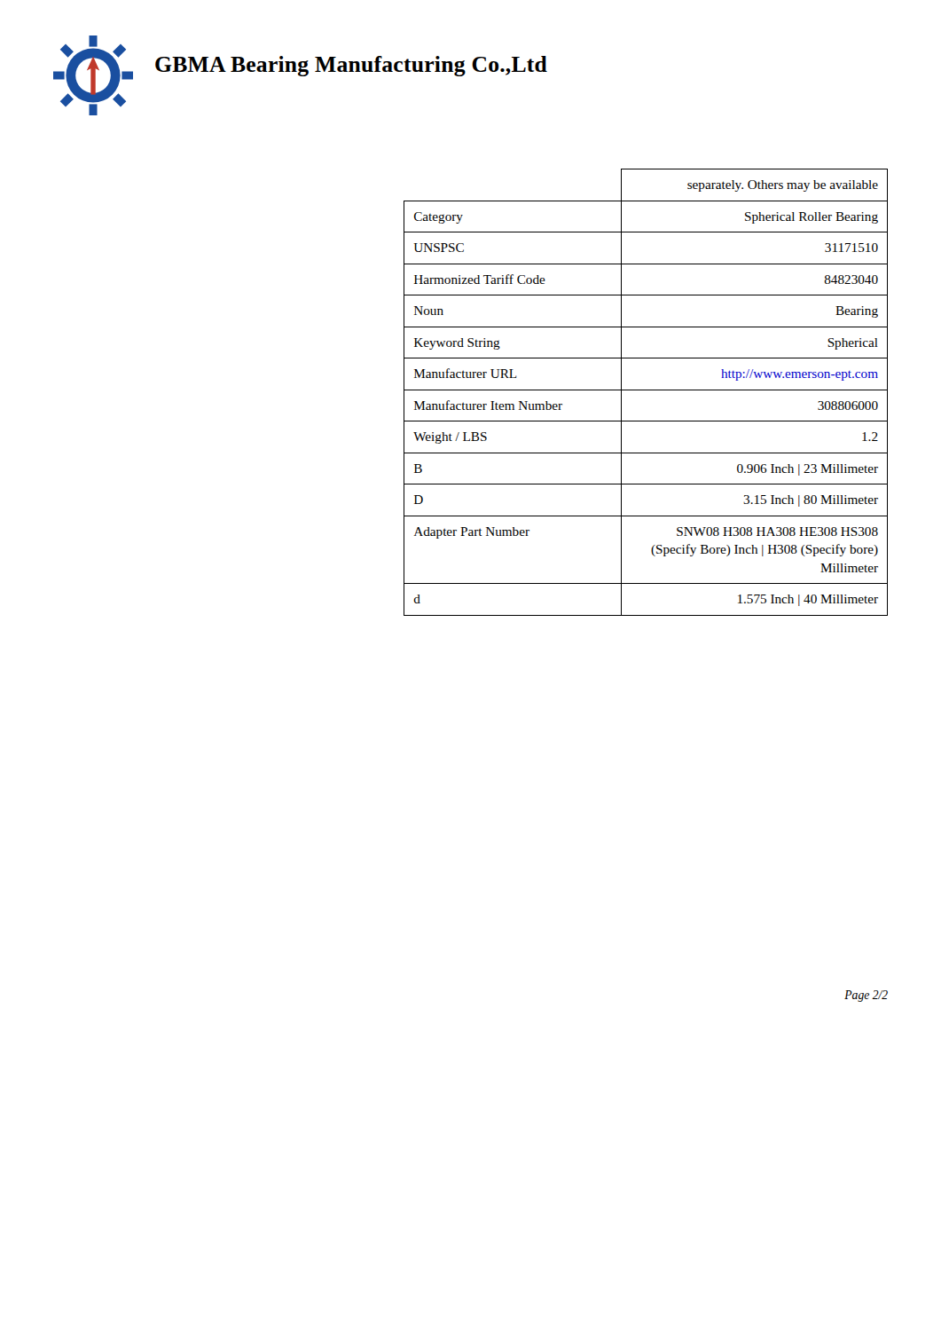GBMA gear logo
GBMA Bearing Manufacturing Co.,Ltd
| | separately. Others may be available |
| Category | Spherical Roller Bearing |
| UNSPSC | 31171510 |
| Harmonized Tariff Code | 84823040 |
| Noun | Bearing |
| Keyword String | Spherical |
| Manufacturer URL | http://www.emerson-ept.com |
| Manufacturer Item Number | 308806000 |
| Weight / LBS | 1.2 |
| B | 0.906 Inch / 23 Millimeter |
| D | 3.15 Inch / 80 Millimeter |
| Adapter Part Number | SNW08 H308 HA308 HE308 HS308 (Specify Bore) Inch / H308 (Specify bore) Millimeter |
| d | 1.575 Inch / 40 Millimeter |
Page 2/2